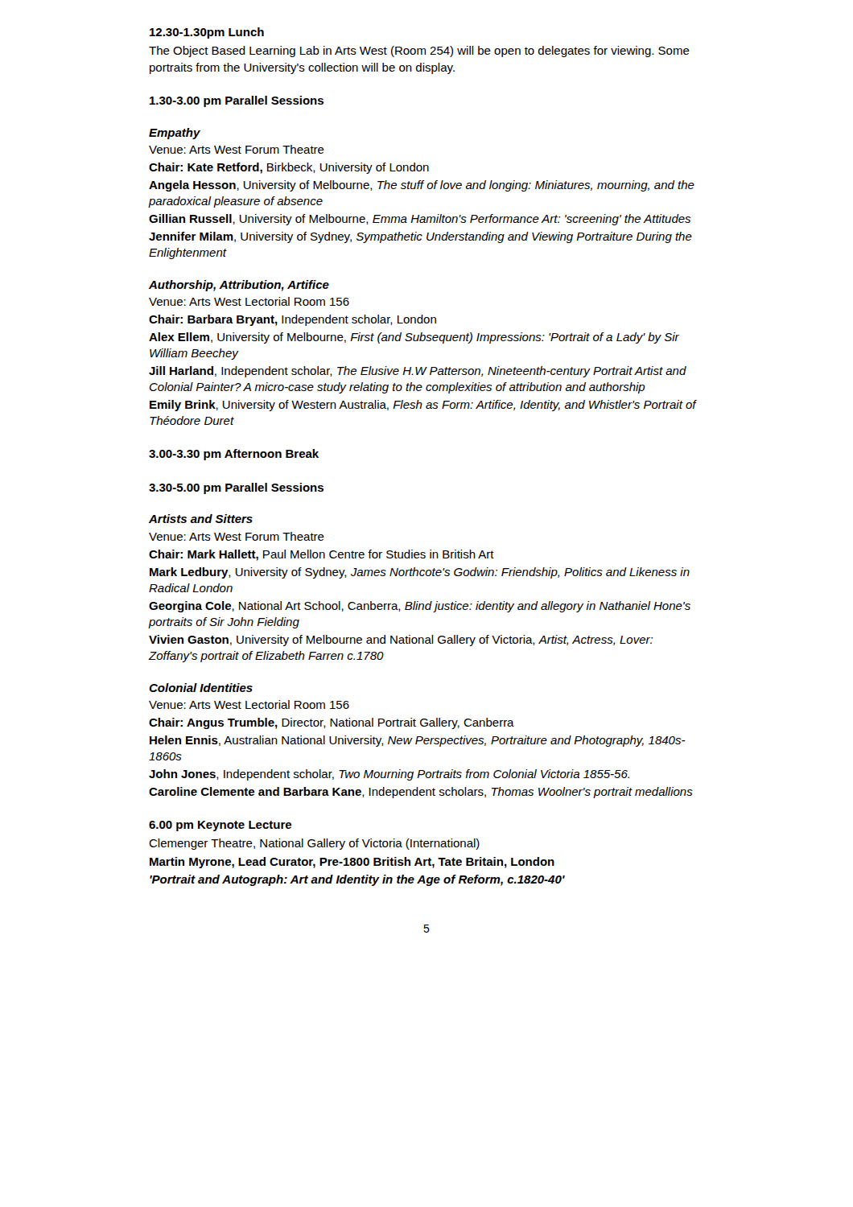12.30-1.30pm Lunch
The Object Based Learning Lab in Arts West (Room 254) will be open to delegates for viewing. Some portraits from the University's collection will be on display.
1.30-3.00 pm Parallel Sessions
Empathy
Venue: Arts West Forum Theatre
Chair: Kate Retford, Birkbeck, University of London
Angela Hesson, University of Melbourne, The stuff of love and longing: Miniatures, mourning, and the paradoxical pleasure of absence
Gillian Russell, University of Melbourne, Emma Hamilton's Performance Art: 'screening' the Attitudes
Jennifer Milam, University of Sydney, Sympathetic Understanding and Viewing Portraiture During the Enlightenment
Authorship, Attribution, Artifice
Venue: Arts West Lectorial Room 156
Chair: Barbara Bryant, Independent scholar, London
Alex Ellem, University of Melbourne, First (and Subsequent) Impressions: 'Portrait of a Lady' by Sir William Beechey
Jill Harland, Independent scholar, The Elusive H.W Patterson, Nineteenth-century Portrait Artist and Colonial Painter? A micro-case study relating to the complexities of attribution and authorship
Emily Brink, University of Western Australia, Flesh as Form: Artifice, Identity, and Whistler's Portrait of Théodore Duret
3.00-3.30 pm Afternoon Break
3.30-5.00 pm Parallel Sessions
Artists and Sitters
Venue: Arts West Forum Theatre
Chair: Mark Hallett, Paul Mellon Centre for Studies in British Art
Mark Ledbury, University of Sydney, James Northcote's Godwin: Friendship, Politics and Likeness in Radical London
Georgina Cole, National Art School, Canberra, Blind justice: identity and allegory in Nathaniel Hone's portraits of Sir John Fielding
Vivien Gaston, University of Melbourne and National Gallery of Victoria, Artist, Actress, Lover: Zoffany's portrait of Elizabeth Farren c.1780
Colonial Identities
Venue: Arts West Lectorial Room 156
Chair: Angus Trumble, Director, National Portrait Gallery, Canberra
Helen Ennis, Australian National University, New Perspectives, Portraiture and Photography, 1840s-1860s
John Jones, Independent scholar, Two Mourning Portraits from Colonial Victoria 1855-56.
Caroline Clemente and Barbara Kane, Independent scholars, Thomas Woolner's portrait medallions
6.00 pm Keynote Lecture
Clemenger Theatre, National Gallery of Victoria (International)
Martin Myrone, Lead Curator, Pre-1800 British Art, Tate Britain, London
'Portrait and Autograph: Art and Identity in the Age of Reform, c.1820-40'
5